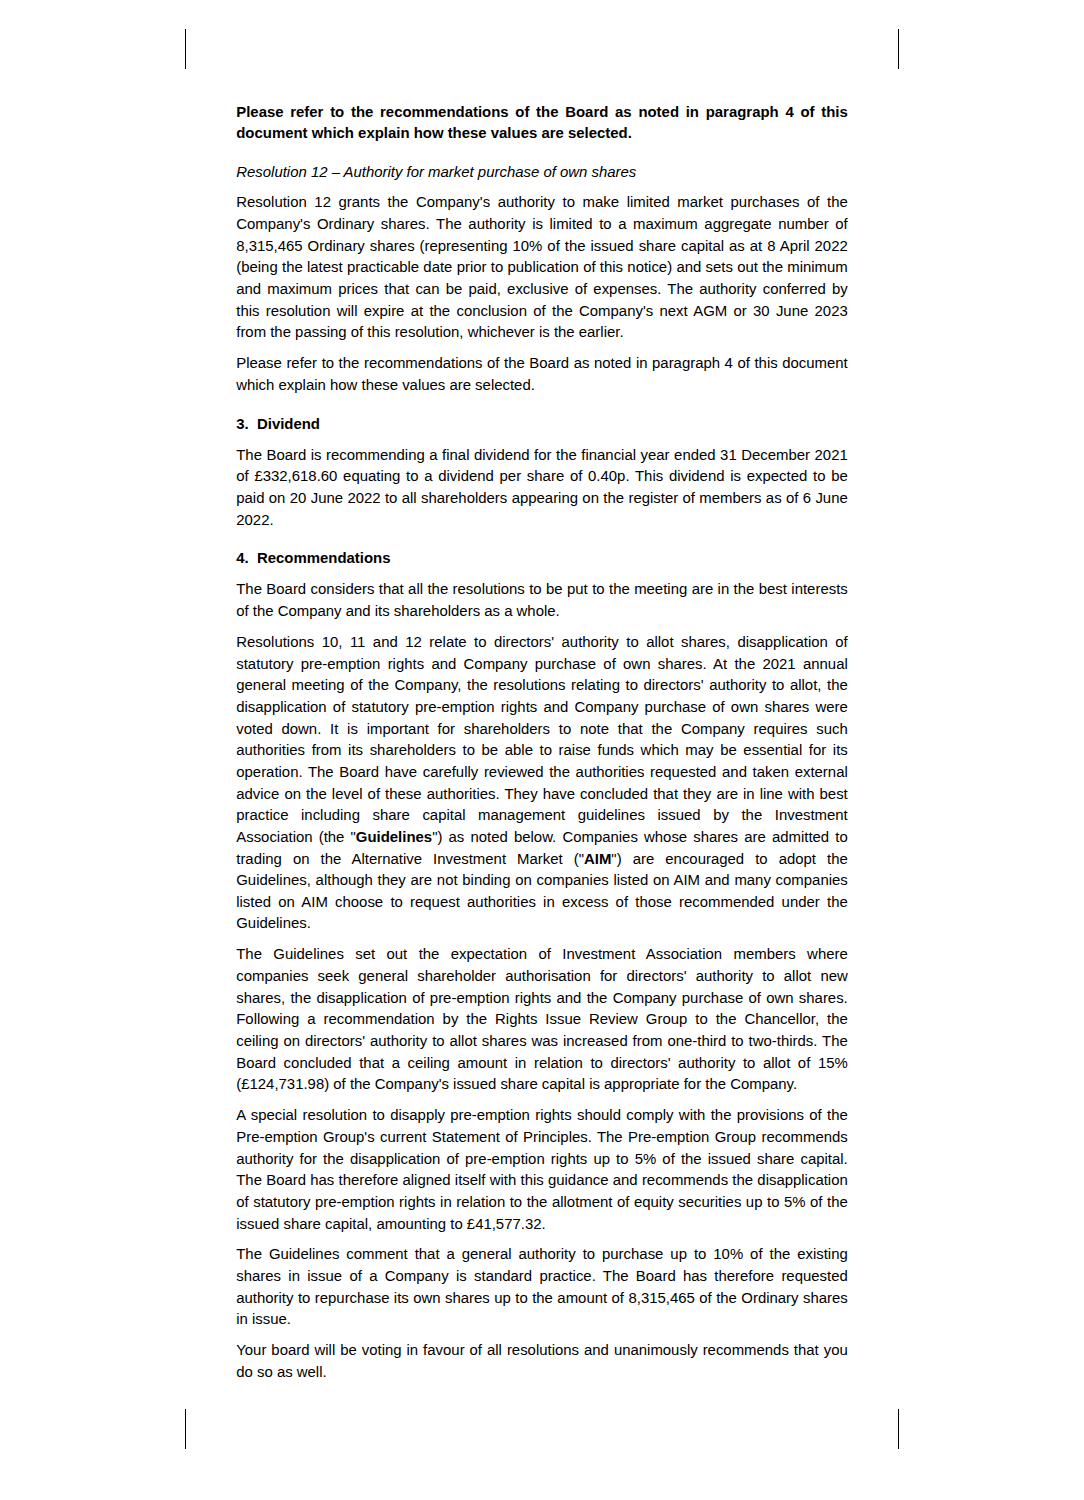Please refer to the recommendations of the Board as noted in paragraph 4 of this document which explain how these values are selected.
Resolution 12 – Authority for market purchase of own shares
Resolution 12 grants the Company's authority to make limited market purchases of the Company's Ordinary shares. The authority is limited to a maximum aggregate number of 8,315,465 Ordinary shares (representing 10% of the issued share capital as at 8 April 2022 (being the latest practicable date prior to publication of this notice) and sets out the minimum and maximum prices that can be paid, exclusive of expenses. The authority conferred by this resolution will expire at the conclusion of the Company's next AGM or 30 June 2023 from the passing of this resolution, whichever is the earlier.
Please refer to the recommendations of the Board as noted in paragraph 4 of this document which explain how these values are selected.
3. Dividend
The Board is recommending a final dividend for the financial year ended 31 December 2021 of £332,618.60 equating to a dividend per share of 0.40p. This dividend is expected to be paid on 20 June 2022 to all shareholders appearing on the register of members as of 6 June 2022.
4. Recommendations
The Board considers that all the resolutions to be put to the meeting are in the best interests of the Company and its shareholders as a whole.
Resolutions 10, 11 and 12 relate to directors' authority to allot shares, disapplication of statutory pre-emption rights and Company purchase of own shares. At the 2021 annual general meeting of the Company, the resolutions relating to directors' authority to allot, the disapplication of statutory pre-emption rights and Company purchase of own shares were voted down. It is important for shareholders to note that the Company requires such authorities from its shareholders to be able to raise funds which may be essential for its operation. The Board have carefully reviewed the authorities requested and taken external advice on the level of these authorities. They have concluded that they are in line with best practice including share capital management guidelines issued by the Investment Association (the "Guidelines") as noted below. Companies whose shares are admitted to trading on the Alternative Investment Market ("AIM") are encouraged to adopt the Guidelines, although they are not binding on companies listed on AIM and many companies listed on AIM choose to request authorities in excess of those recommended under the Guidelines.
The Guidelines set out the expectation of Investment Association members where companies seek general shareholder authorisation for directors' authority to allot new shares, the disapplication of pre-emption rights and the Company purchase of own shares. Following a recommendation by the Rights Issue Review Group to the Chancellor, the ceiling on directors' authority to allot shares was increased from one-third to two-thirds. The Board concluded that a ceiling amount in relation to directors' authority to allot of 15% (£124,731.98) of the Company's issued share capital is appropriate for the Company.
A special resolution to disapply pre-emption rights should comply with the provisions of the Pre-emption Group's current Statement of Principles. The Pre-emption Group recommends authority for the disapplication of pre-emption rights up to 5% of the issued share capital. The Board has therefore aligned itself with this guidance and recommends the disapplication of statutory pre-emption rights in relation to the allotment of equity securities up to 5% of the issued share capital, amounting to £41,577.32.
The Guidelines comment that a general authority to purchase up to 10% of the existing shares in issue of a Company is standard practice. The Board has therefore requested authority to repurchase its own shares up to the amount of 8,315,465 of the Ordinary shares in issue.
Your board will be voting in favour of all resolutions and unanimously recommends that you do so as well.